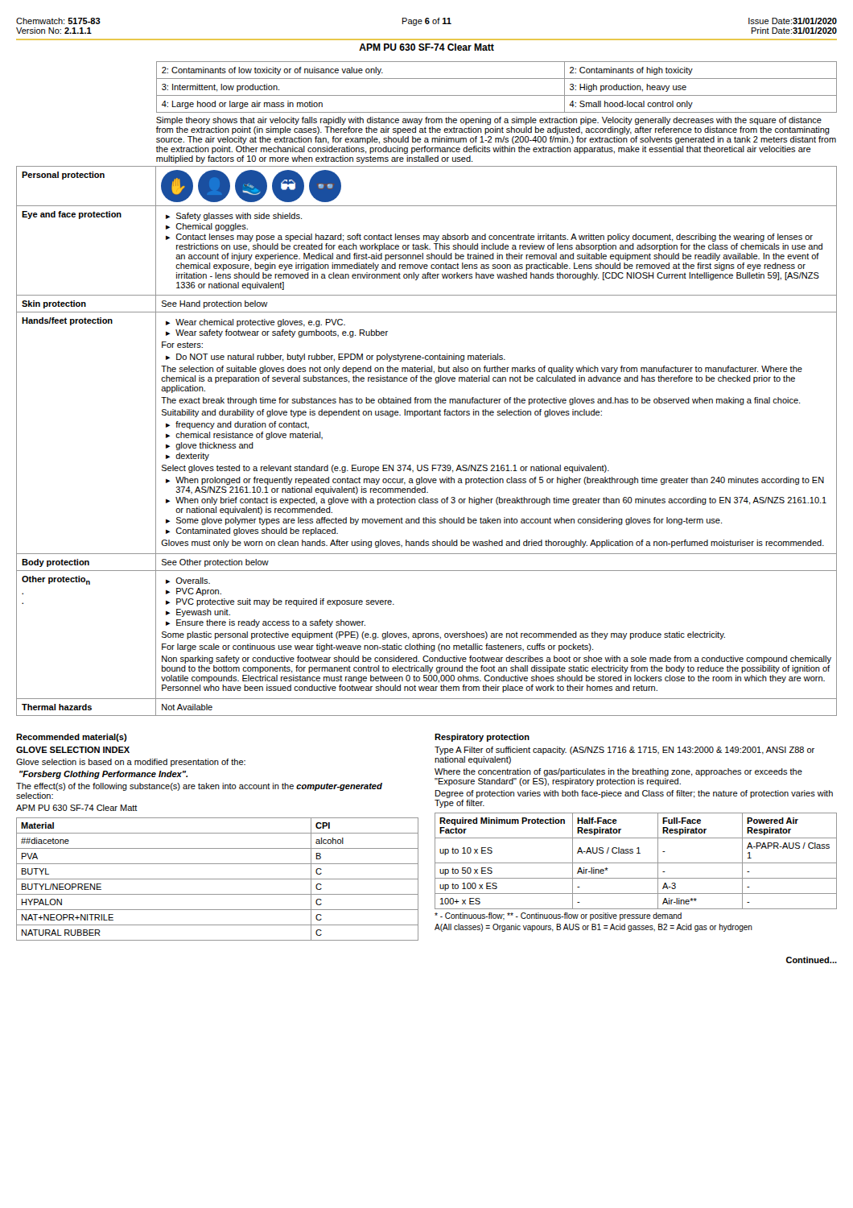Chemwatch: 5175-83
Page 6 of 11
Issue Date:31/01/2020
Version No: 2.1.1.1
Print Date:31/01/2020
APM PU 630 SF-74 Clear Matt
| | / 2: Contaminants of low toxicity or of nuisance value only. / 2: Contaminants of high toxicity / / 3: Intermittent, low production. / 3: High production, heavy use / / 4: Large hood or large air mass in motion / 4: Small hood-local control only / Simple theory shows that air velocity falls rapidly with distance away from the opening of a simple extraction pipe. Velocity generally decreases with the square of distance from the extraction point (in simple cases). Therefore the air speed at the extraction point should be adjusted, accordingly, after reference to distance from the contaminating source. The air velocity at the extraction fan, for example, should be a minimum of 1-2 m/s (200-400 f/min.) for extraction of solvents generated in a tank 2 meters distant from the extraction point. Other mechanical considerations, producing performance deficits within the extraction apparatus, make it essential that theoretical air velocities are multiplied by factors of 10 or more when extraction systems are installed or used. |
| Personal protection | ✋ 👤 👟 🕶 👓 |
| Eye and face protection | Safety glasses with side shields. Chemical goggles. Contact lenses may pose a special hazard; soft contact lenses may absorb and concentrate irritants. A written policy document, describing the wearing of lenses or restrictions on use, should be created for each workplace or task. This should include a review of lens absorption and adsorption for the class of chemicals in use and an account of injury experience. Medical and first-aid personnel should be trained in their removal and suitable equipment should be readily available. In the event of chemical exposure, begin eye irrigation immediately and remove contact lens as soon as practicable. Lens should be removed at the first signs of eye redness or irritation - lens should be removed in a clean environment only after workers have washed hands thoroughly. [CDC NIOSH Current Intelligence Bulletin 59], [AS/NZS 1336 or national equivalent] |
| Skin protection | See Hand protection below |
| Hands/feet protection | Wear chemical protective gloves, e.g. PVC. Wear safety footwear or safety gumboots, e.g. Rubber For esters: Do NOT use natural rubber, butyl rubber, EPDM or polystyrene-containing materials. The selection of suitable gloves does not only depend on the material, but also on further marks of quality which vary from manufacturer to manufacturer. Where the chemical is a preparation of several substances, the resistance of the glove material can not be calculated in advance and has therefore to be checked prior to the application. The exact break through time for substances has to be obtained from the manufacturer of the protective gloves and.has to be observed when making a final choice. Suitability and durability of glove type is dependent on usage. Important factors in the selection of gloves include: frequency and duration of contact, chemical resistance of glove material, glove thickness and dexterity Select gloves tested to a relevant standard (e.g. Europe EN 374, US F739, AS/NZS 2161.1 or national equivalent). When prolonged or frequently repeated contact may occur, a glove with a protection class of 5 or higher (breakthrough time greater than 240 minutes according to EN 374, AS/NZS 2161.10.1 or national equivalent) is recommended. When only brief contact is expected, a glove with a protection class of 3 or higher (breakthrough time greater than 60 minutes according to EN 374, AS/NZS 2161.10.1 or national equivalent) is recommended. Some glove polymer types are less affected by movement and this should be taken into account when considering gloves for long-term use. Contaminated gloves should be replaced. Gloves must only be worn on clean hands. After using gloves, hands should be washed and dried thoroughly. Application of a non-perfumed moisturiser is recommended. |
| Body protection | See Other protection below |
| Other protectio n . . | Overalls. PVC Apron. PVC protective suit may be required if exposure severe. Eyewash unit. Ensure there is ready access to a safety shower. Some plastic personal protective equipment (PPE) (e.g. gloves, aprons, overshoes) are not recommended as they may produce static electricity. For large scale or continuous use wear tight-weave non-static clothing (no metallic fasteners, cuffs or pockets). Non sparking safety or conductive footwear should be considered. Conductive footwear describes a boot or shoe with a sole made from a conductive compound chemically bound to the bottom components, for permanent control to electrically ground the foot an shall dissipate static electricity from the body to reduce the possibility of ignition of volatile compounds. Electrical resistance must range between 0 to 500,000 ohms. Conductive shoes should be stored in lockers close to the room in which they are worn. Personnel who have been issued conductive footwear should not wear them from their place of work to their homes and return. |
| Thermal hazards | Not Available |
Recommended material(s)
GLOVE SELECTION INDEX
Glove selection is based on a modified presentation of the:
"Forsberg Clothing Performance Index".
The effect(s) of the following substance(s) are taken into account in the computer-generated selection:
APM PU 630 SF-74 Clear Matt
| Material | CPI |
| --- | --- |
| ##diacetone | alcohol |
| PVA | B |
| BUTYL | C |
| BUTYL/NEOPRENE | C |
| HYPALON | C |
| NAT+NEOPR+NITRILE | C |
| NATURAL RUBBER | C |
Respiratory protection
Type A Filter of sufficient capacity. (AS/NZS 1716 & 1715, EN 143:2000 & 149:2001, ANSI Z88 or national equivalent)
Where the concentration of gas/particulates in the breathing zone, approaches or exceeds the "Exposure Standard" (or ES), respiratory protection is required.
Degree of protection varies with both face-piece and Class of filter; the nature of protection varies with Type of filter.
| Required Minimum Protection Factor | Half-Face Respirator | Full-Face Respirator | Powered Air Respirator |
| --- | --- | --- | --- |
| up to 10 x ES | A-AUS / Class 1 | - | A-PAPR-AUS / Class 1 |
| up to 50 x ES | Air-line* | - | - |
| up to 100 x ES | - | A-3 | - |
| 100+ x ES | - | Air-line** | - |
* - Continuous-flow; ** - Continuous-flow or positive pressure demand
A(All classes) = Organic vapours, B AUS or B1 = Acid gasses, B2 = Acid gas or hydrogen
Continued...